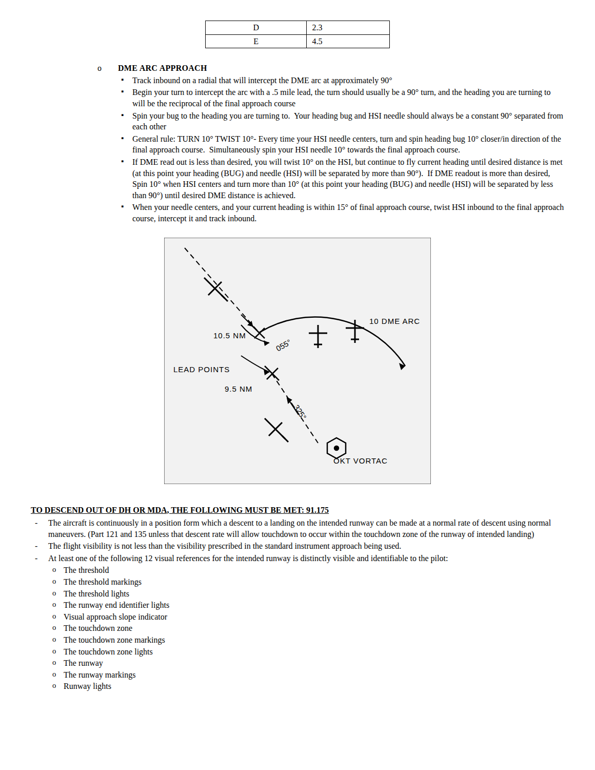| D | 2.3 |
| E | 4.5 |
oDME ARC APPROACH
Track inbound on a radial that will intercept the DME arc at approximately 90°
Begin your turn to intercept the arc with a .5 mile lead, the turn should usually be a 90° turn, and the heading you are turning to will be the reciprocal of the final approach course
Spin your bug to the heading you are turning to. Your heading bug and HSI needle should always be a constant 90° separated from each other
General rule: TURN 10° TWIST 10°- Every time your HSI needle centers, turn and spin heading bug 10° closer/in direction of the final approach course. Simultaneously spin your HSI needle 10° towards the final approach course.
If DME read out is less than desired, you will twist 10° on the HSI, but continue to fly current heading until desired distance is met (at this point your heading (BUG) and needle (HSI) will be separated by more than 90°). If DME readout is more than desired, Spin 10° when HSI centers and turn more than 10° (at this point your heading (BUG) and needle (HSI) will be separated by less than 90°) until desired DME distance is achieved.
When your needle centers, and your current heading is within 15° of final approach course, twist HSI inbound to the final approach course, intercept it and track inbound.
10.5 NM LEAD POINTS 9.5 NM 10 DME ARC OKT VORTAC 055° 325°
TO DESCEND OUT OF DH OR MDA, THE FOLLOWING MUST BE MET: 91.175
The aircraft is continuously in a position form which a descent to a landing on the intended runway can be made at a normal rate of descent using normal maneuvers. (Part 121 and 135 unless that descent rate will allow touchdown to occur within the touchdown zone of the runway of intended landing)
The flight visibility is not less than the visibility prescribed in the standard instrument approach being used.
At least one of the following 12 visual references for the intended runway is distinctly visible and identifiable to the pilot:
The threshold
The threshold markings
The threshold lights
The runway end identifier lights
Visual approach slope indicator
The touchdown zone
The touchdown zone markings
The touchdown zone lights
The runway
The runway markings
Runway lights